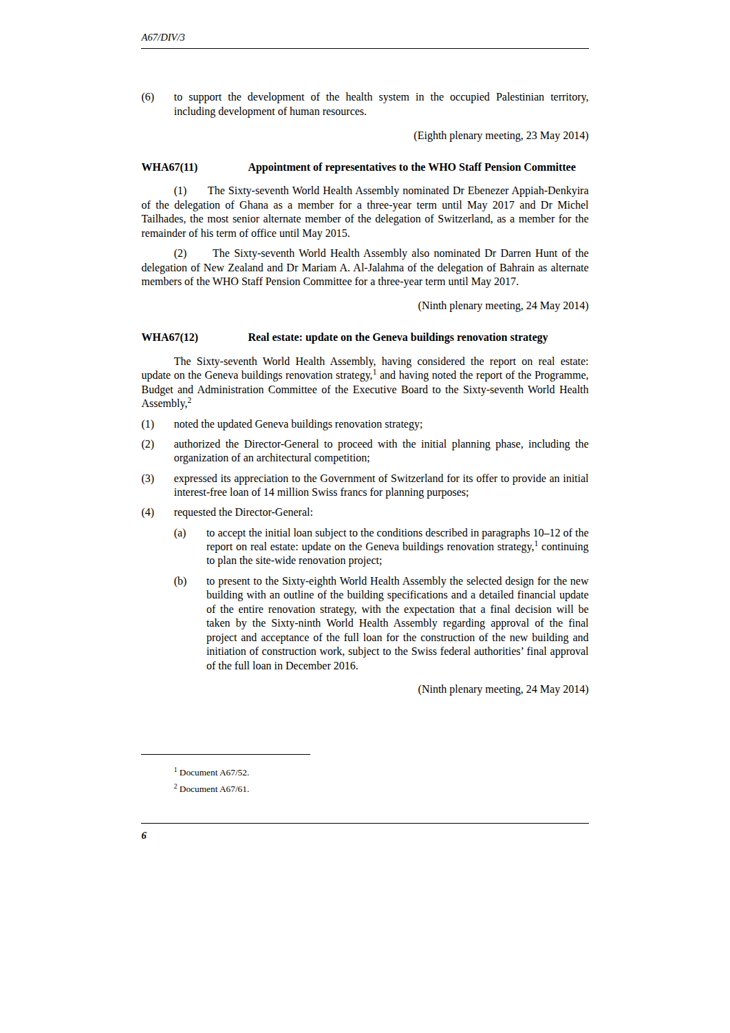A67/DIV/3
(6)
to support the development of the health system in the occupied Palestinian territory, including development of human resources.
(Eighth plenary meeting, 23 May 2014)
WHA67(11) Appointment of representatives to the WHO Staff Pension Committee
(1) The Sixty-seventh World Health Assembly nominated Dr Ebenezer Appiah-Denkyira of the delegation of Ghana as a member for a three-year term until May 2017 and Dr Michel Tailhades, the most senior alternate member of the delegation of Switzerland, as a member for the remainder of his term of office until May 2015.
(2) The Sixty-seventh World Health Assembly also nominated Dr Darren Hunt of the delegation of New Zealand and Dr Mariam A. Al-Jalahma of the delegation of Bahrain as alternate members of the WHO Staff Pension Committee for a three-year term until May 2017.
(Ninth plenary meeting, 24 May 2014)
WHA67(12) Real estate: update on the Geneva buildings renovation strategy
The Sixty-seventh World Health Assembly, having considered the report on real estate: update on the Geneva buildings renovation strategy,1 and having noted the report of the Programme, Budget and Administration Committee of the Executive Board to the Sixty-seventh World Health Assembly,2
(1)
noted the updated Geneva buildings renovation strategy;
(2)
authorized the Director-General to proceed with the initial planning phase, including the organization of an architectural competition;
(3)
expressed its appreciation to the Government of Switzerland for its offer to provide an initial interest-free loan of 14 million Swiss francs for planning purposes;
(4)
requested the Director-General:
(a)
to accept the initial loan subject to the conditions described in paragraphs 10–12 of the report on real estate: update on the Geneva buildings renovation strategy,1 continuing to plan the site-wide renovation project;
(b)
to present to the Sixty-eighth World Health Assembly the selected design for the new building with an outline of the building specifications and a detailed financial update of the entire renovation strategy, with the expectation that a final decision will be taken by the Sixty-ninth World Health Assembly regarding approval of the final project and acceptance of the full loan for the construction of the new building and initiation of construction work, subject to the Swiss federal authorities’ final approval of the full loan in December 2016.
(Ninth plenary meeting, 24 May 2014)
1 Document A67/52.
2 Document A67/61.
6